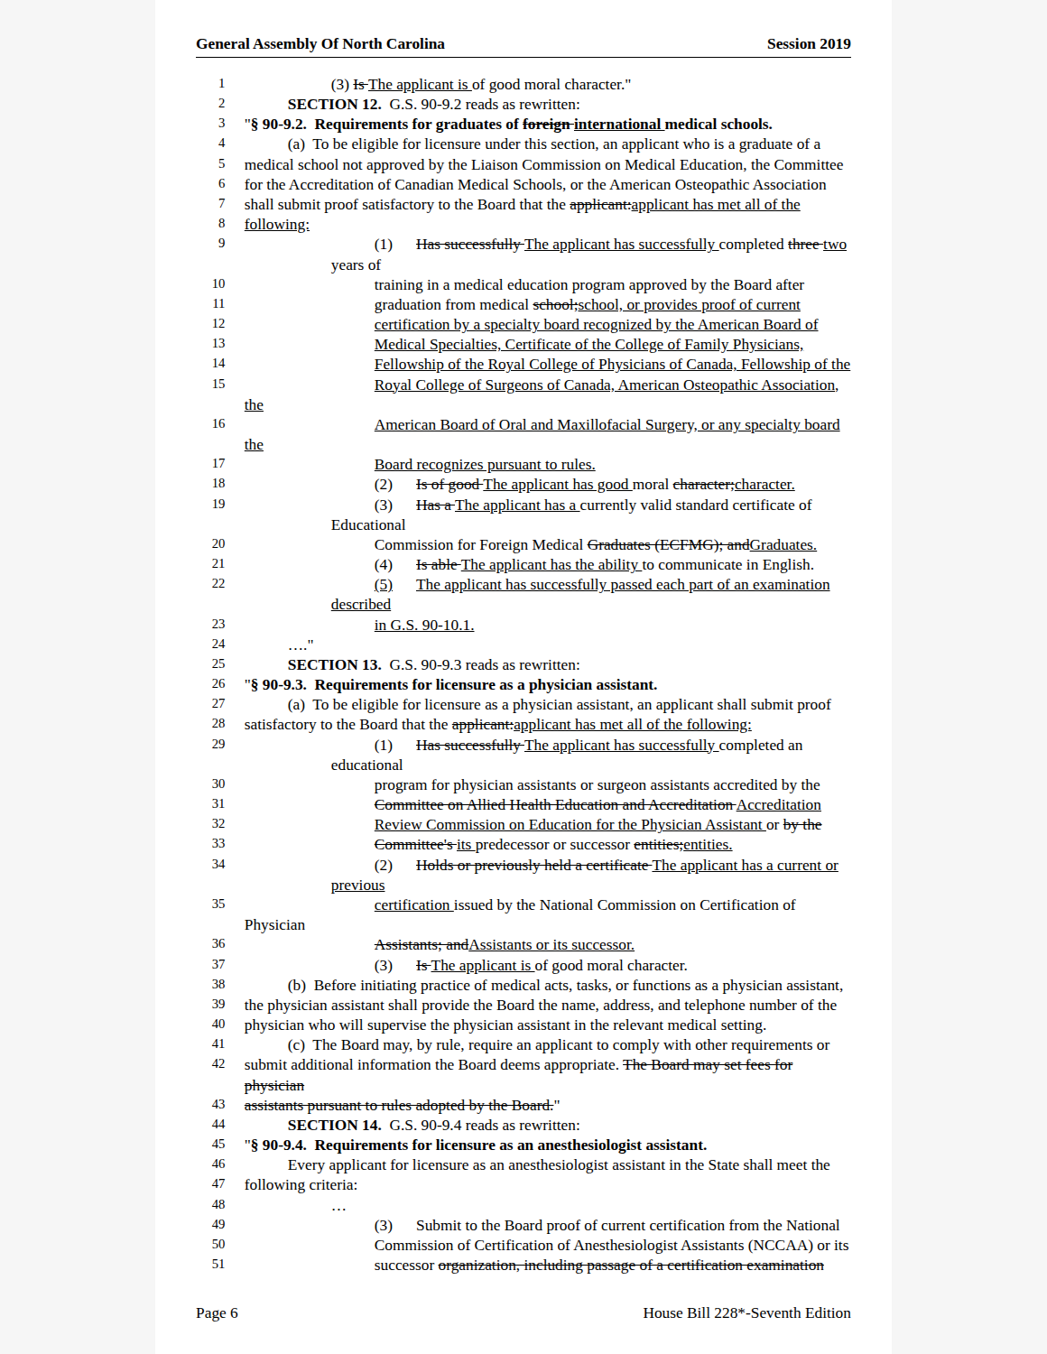General Assembly Of North Carolina
Session 2019
(3) Is The applicant is of good moral character."
SECTION 12. G.S. 90-9.2 reads as rewritten:
"§ 90-9.2. Requirements for graduates of foreign international medical schools.
(a) To be eligible for licensure under this section, an applicant who is a graduate of a
medical school not approved by the Liaison Commission on Medical Education, the Committee
for the Accreditation of Canadian Medical Schools, or the American Osteopathic Association
shall submit proof satisfactory to the Board that the applicant:applicant has met all of the
following:
(1) Has successfully The applicant has successfully completed three two years of
training in a medical education program approved by the Board after
graduation from medical school;school, or provides proof of current
certification by a specialty board recognized by the American Board of
Medical Specialties, Certificate of the College of Family Physicians,
Fellowship of the Royal College of Physicians of Canada, Fellowship of the
Royal College of Surgeons of Canada, American Osteopathic Association, the
American Board of Oral and Maxillofacial Surgery, or any specialty board the
Board recognizes pursuant to rules.
(2) Is of good The applicant has good moral character;character.
(3) Has a The applicant has a currently valid standard certificate of Educational
Commission for Foreign Medical Graduates (ECFMG); andGraduates.
(4) Is able The applicant has the ability to communicate in English.
(5) The applicant has successfully passed each part of an examination described
in G.S. 90-10.1.
…."
SECTION 13. G.S. 90-9.3 reads as rewritten:
"§ 90-9.3. Requirements for licensure as a physician assistant.
(a) To be eligible for licensure as a physician assistant, an applicant shall submit proof
satisfactory to the Board that the applicant:applicant has met all of the following:
(1) Has successfully The applicant has successfully completed an educational
program for physician assistants or surgeon assistants accredited by the
Committee on Allied Health Education and Accreditation Accreditation
Review Commission on Education for the Physician Assistant or by the
Committee's its predecessor or successor entities;entities.
(2) Holds or previously held a certificate The applicant has a current or previous
certification issued by the National Commission on Certification of Physician
Assistants; andAssistants or its successor.
(3) Is The applicant is of good moral character.
(b) Before initiating practice of medical acts, tasks, or functions as a physician assistant,
the physician assistant shall provide the Board the name, address, and telephone number of the
physician who will supervise the physician assistant in the relevant medical setting.
(c) The Board may, by rule, require an applicant to comply with other requirements or
submit additional information the Board deems appropriate. The Board may set fees for physician
assistants pursuant to rules adopted by the Board."
SECTION 14. G.S. 90-9.4 reads as rewritten:
"§ 90-9.4. Requirements for licensure as an anesthesiologist assistant.
Every applicant for licensure as an anesthesiologist assistant in the State shall meet the
following criteria:
…
(3) Submit to the Board proof of current certification from the National
Commission of Certification of Anesthesiologist Assistants (NCCAA) or its
successor organization, including passage of a certification examination
Page 6
House Bill 228*-Seventh Edition